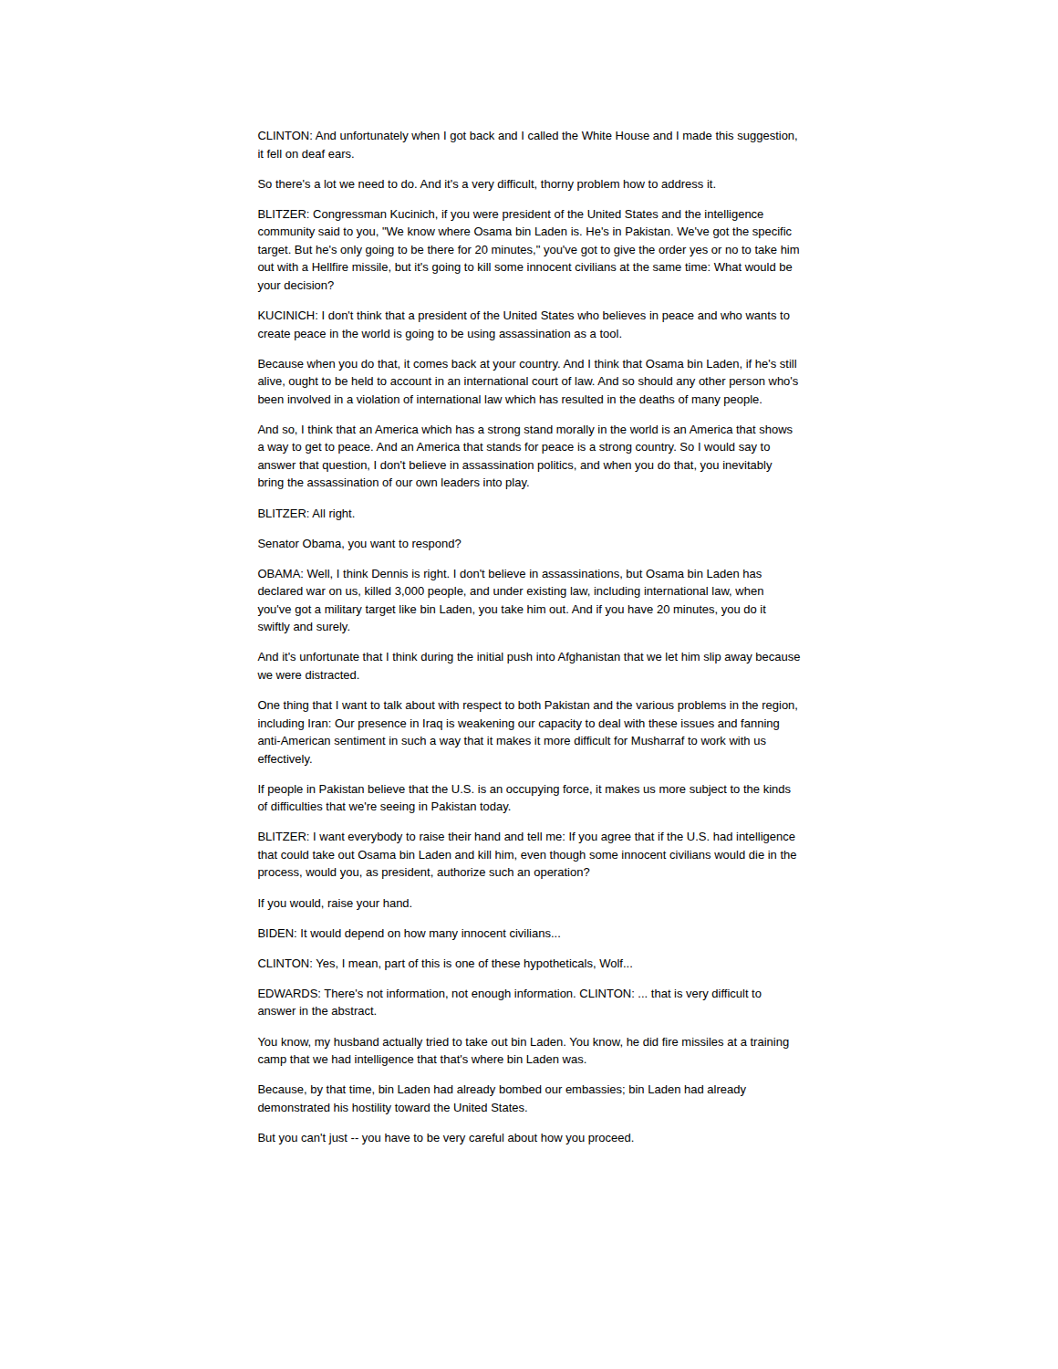CLINTON: And unfortunately when I got back and I called the White House and I made this suggestion, it fell on deaf ears.
So there's a lot we need to do. And it's a very difficult, thorny problem how to address it.
BLITZER: Congressman Kucinich, if you were president of the United States and the intelligence community said to you, "We know where Osama bin Laden is. He's in Pakistan. We've got the specific target. But he's only going to be there for 20 minutes," you've got to give the order yes or no to take him out with a Hellfire missile, but it's going to kill some innocent civilians at the same time: What would be your decision?
KUCINICH: I don't think that a president of the United States who believes in peace and who wants to create peace in the world is going to be using assassination as a tool.
Because when you do that, it comes back at your country. And I think that Osama bin Laden, if he's still alive, ought to be held to account in an international court of law. And so should any other person who's been involved in a violation of international law which has resulted in the deaths of many people.
And so, I think that an America which has a strong stand morally in the world is an America that shows a way to get to peace. And an America that stands for peace is a strong country. So I would say to answer that question, I don't believe in assassination politics, and when you do that, you inevitably bring the assassination of our own leaders into play.
BLITZER: All right.
Senator Obama, you want to respond?
OBAMA: Well, I think Dennis is right. I don't believe in assassinations, but Osama bin Laden has declared war on us, killed 3,000 people, and under existing law, including international law, when you've got a military target like bin Laden, you take him out. And if you have 20 minutes, you do it swiftly and surely.
And it's unfortunate that I think during the initial push into Afghanistan that we let him slip away because we were distracted.
One thing that I want to talk about with respect to both Pakistan and the various problems in the region, including Iran: Our presence in Iraq is weakening our capacity to deal with these issues and fanning anti-American sentiment in such a way that it makes it more difficult for Musharraf to work with us effectively.
If people in Pakistan believe that the U.S. is an occupying force, it makes us more subject to the kinds of difficulties that we're seeing in Pakistan today.
BLITZER: I want everybody to raise their hand and tell me: If you agree that if the U.S. had intelligence that could take out Osama bin Laden and kill him, even though some innocent civilians would die in the process, would you, as president, authorize such an operation?
If you would, raise your hand.
BIDEN: It would depend on how many innocent civilians...
CLINTON: Yes, I mean, part of this is one of these hypotheticals, Wolf...
EDWARDS: There's not information, not enough information. CLINTON: ... that is very difficult to answer in the abstract.
You know, my husband actually tried to take out bin Laden. You know, he did fire missiles at a training camp that we had intelligence that that's where bin Laden was.
Because, by that time, bin Laden had already bombed our embassies; bin Laden had already demonstrated his hostility toward the United States.
But you can't just -- you have to be very careful about how you proceed.